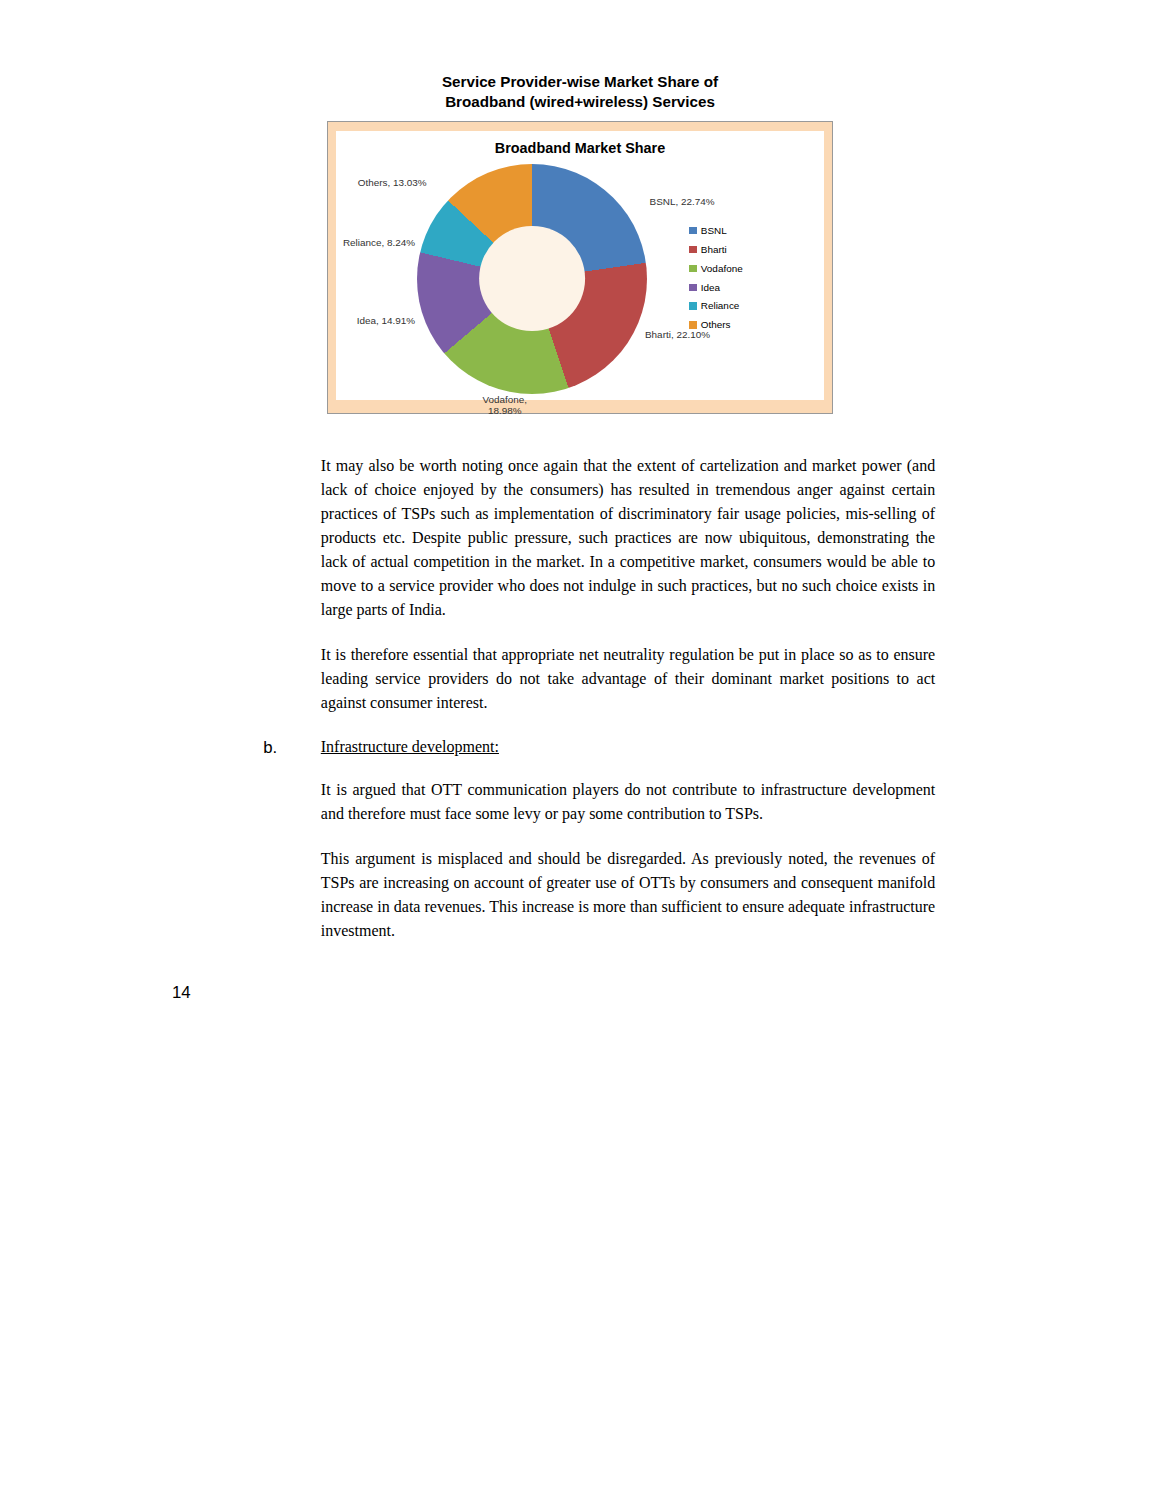Service Provider-wise Market Share of
Broadband (wired+wireless) Services
Broadband Market Share
BSNL, 22.74%
Bharti, 22.10%
Vodafone,
18.98%
Idea, 14.91%
Reliance, 8.24%
Others, 13.03%
BSNL
Bharti
Vodafone
Idea
Reliance
Others
It may also be worth noting once again that the extent of cartelization and market power (and lack of choice enjoyed by the consumers) has resulted in tremendous anger against certain practices of TSPs such as implementation of discriminatory fair usage policies, mis-selling of products etc. Despite public pressure, such practices are now ubiquitous, demonstrating the lack of actual competition in the market. In a competitive market, consumers would be able to move to a service provider who does not indulge in such practices, but no such choice exists in large parts of India.
It is therefore essential that appropriate net neutrality regulation be put in place so as to ensure leading service providers do not take advantage of their dominant market positions to act against consumer interest.
b.
Infrastructure development:
It is argued that OTT communication players do not contribute to infrastructure development and therefore must face some levy or pay some contribution to TSPs.
This argument is misplaced and should be disregarded. As previously noted, the revenues of TSPs are increasing on account of greater use of OTTs by consumers and consequent manifold increase in data revenues. This increase is more than sufficient to ensure adequate infrastructure investment.
14